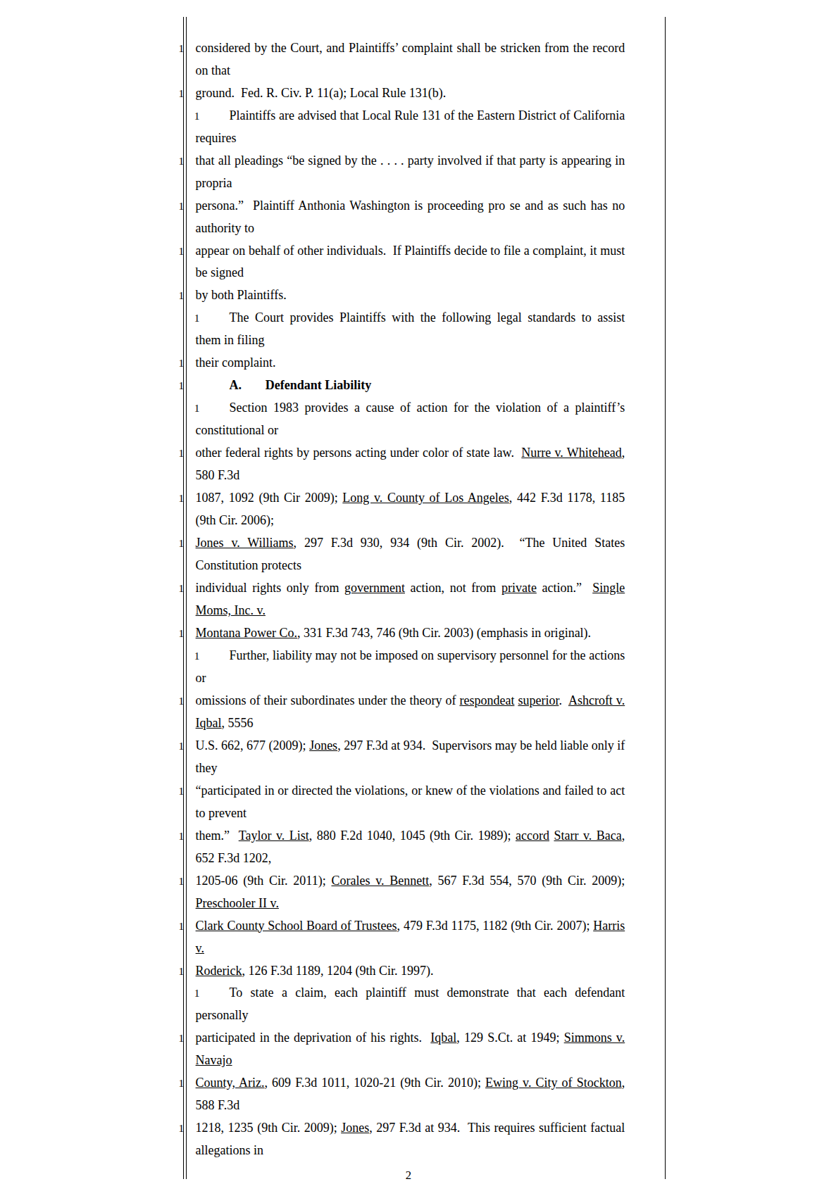considered by the Court, and Plaintiffs’ complaint shall be stricken from the record on that
ground. Fed. R. Civ. P. 11(a); Local Rule 131(b).
Plaintiffs are advised that Local Rule 131 of the Eastern District of California requires
that all pleadings “be signed by the . . . . party involved if that party is appearing in propria
persona.” Plaintiff Anthonia Washington is proceeding pro se and as such has no authority to
appear on behalf of other individuals. If Plaintiffs decide to file a complaint, it must be signed
by both Plaintiffs.
The Court provides Plaintiffs with the following legal standards to assist them in filing
their complaint.
A. Defendant Liability
Section 1983 provides a cause of action for the violation of a plaintiff’s constitutional or
other federal rights by persons acting under color of state law. Nurre v. Whitehead, 580 F.3d
1087, 1092 (9th Cir 2009); Long v. County of Los Angeles, 442 F.3d 1178, 1185 (9th Cir. 2006);
Jones v. Williams, 297 F.3d 930, 934 (9th Cir. 2002). “The United States Constitution protects
individual rights only from government action, not from private action.” Single Moms, Inc. v.
Montana Power Co., 331 F.3d 743, 746 (9th Cir. 2003) (emphasis in original).
Further, liability may not be imposed on supervisory personnel for the actions or
omissions of their subordinates under the theory of respondeat superior. Ashcroft v. Iqbal, 5556
U.S. 662, 677 (2009); Jones, 297 F.3d at 934. Supervisors may be held liable only if they
“participated in or directed the violations, or knew of the violations and failed to act to prevent
them.” Taylor v. List, 880 F.2d 1040, 1045 (9th Cir. 1989); accord Starr v. Baca, 652 F.3d 1202,
1205-06 (9th Cir. 2011); Corales v. Bennett, 567 F.3d 554, 570 (9th Cir. 2009); Preschooler II v.
Clark County School Board of Trustees, 479 F.3d 1175, 1182 (9th Cir. 2007); Harris v.
Roderick, 126 F.3d 1189, 1204 (9th Cir. 1997).
To state a claim, each plaintiff must demonstrate that each defendant personally
participated in the deprivation of his rights. Iqbal, 129 S.Ct. at 1949; Simmons v. Navajo
County, Ariz., 609 F.3d 1011, 1020-21 (9th Cir. 2010); Ewing v. City of Stockton, 588 F.3d
1218, 1235 (9th Cir. 2009); Jones, 297 F.3d at 934. This requires sufficient factual allegations in
2